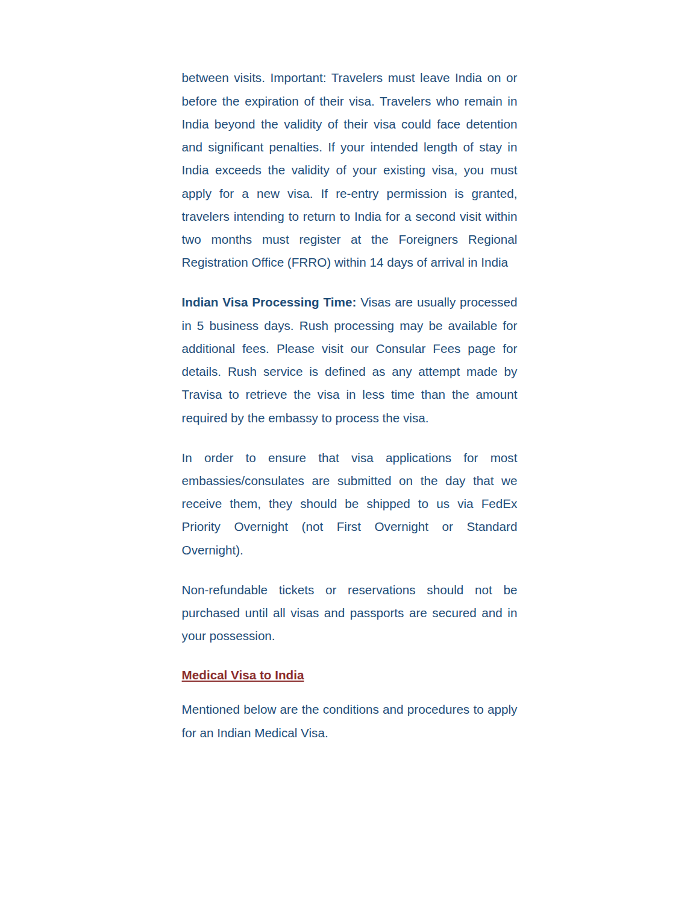between visits. Important: Travelers must leave India on or before the expiration of their visa. Travelers who remain in India beyond the validity of their visa could face detention and significant penalties. If your intended length of stay in India exceeds the validity of your existing visa, you must apply for a new visa. If re-entry permission is granted, travelers intending to return to India for a second visit within two months must register at the Foreigners Regional Registration Office (FRRO) within 14 days of arrival in India
Indian Visa Processing Time: Visas are usually processed in 5 business days. Rush processing may be available for additional fees. Please visit our Consular Fees page for details. Rush service is defined as any attempt made by Travisa to retrieve the visa in less time than the amount required by the embassy to process the visa.
In order to ensure that visa applications for most embassies/consulates are submitted on the day that we receive them, they should be shipped to us via FedEx Priority Overnight (not First Overnight or Standard Overnight).
Non-refundable tickets or reservations should not be purchased until all visas and passports are secured and in your possession.
Medical Visa to India
Mentioned below are the conditions and procedures to apply for an Indian Medical Visa.